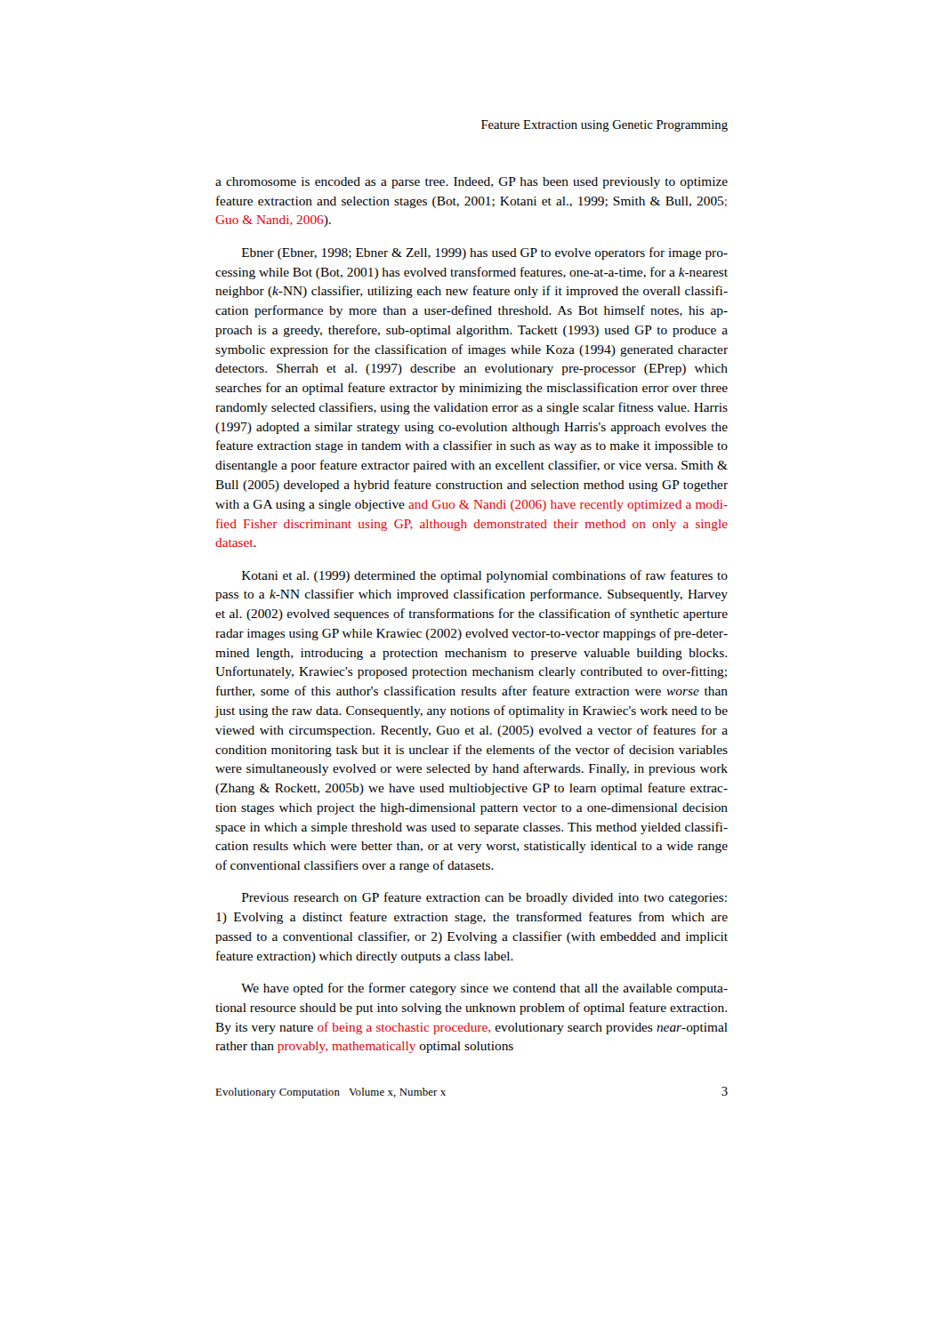Feature Extraction using Genetic Programming
a chromosome is encoded as a parse tree. Indeed, GP has been used previously to optimize feature extraction and selection stages (Bot, 2001; Kotani et al., 1999; Smith & Bull, 2005; Guo & Nandi, 2006).
Ebner (Ebner, 1998; Ebner & Zell, 1999) has used GP to evolve operators for image processing while Bot (Bot, 2001) has evolved transformed features, one-at-a-time, for a k-nearest neighbor (k-NN) classifier, utilizing each new feature only if it improved the overall classification performance by more than a user-defined threshold. As Bot himself notes, his approach is a greedy, therefore, sub-optimal algorithm. Tackett (1993) used GP to produce a symbolic expression for the classification of images while Koza (1994) generated character detectors. Sherrah et al. (1997) describe an evolutionary pre-processor (EPrep) which searches for an optimal feature extractor by minimizing the misclassification error over three randomly selected classifiers, using the validation error as a single scalar fitness value. Harris (1997) adopted a similar strategy using co-evolution although Harris's approach evolves the feature extraction stage in tandem with a classifier in such as way as to make it impossible to disentangle a poor feature extractor paired with an excellent classifier, or vice versa. Smith & Bull (2005) developed a hybrid feature construction and selection method using GP together with a GA using a single objective and Guo & Nandi (2006) have recently optimized a modified Fisher discriminant using GP, although demonstrated their method on only a single dataset.
Kotani et al. (1999) determined the optimal polynomial combinations of raw features to pass to a k-NN classifier which improved classification performance. Subsequently, Harvey et al. (2002) evolved sequences of transformations for the classification of synthetic aperture radar images using GP while Krawiec (2002) evolved vector-to-vector mappings of pre-determined length, introducing a protection mechanism to preserve valuable building blocks. Unfortunately, Krawiec's proposed protection mechanism clearly contributed to over-fitting; further, some of this author's classification results after feature extraction were worse than just using the raw data. Consequently, any notions of optimality in Krawiec's work need to be viewed with circumspection. Recently, Guo et al. (2005) evolved a vector of features for a condition monitoring task but it is unclear if the elements of the vector of decision variables were simultaneously evolved or were selected by hand afterwards. Finally, in previous work (Zhang & Rockett, 2005b) we have used multiobjective GP to learn optimal feature extraction stages which project the high-dimensional pattern vector to a one-dimensional decision space in which a simple threshold was used to separate classes. This method yielded classification results which were better than, or at very worst, statistically identical to a wide range of conventional classifiers over a range of datasets.
Previous research on GP feature extraction can be broadly divided into two categories: 1) Evolving a distinct feature extraction stage, the transformed features from which are passed to a conventional classifier, or 2) Evolving a classifier (with embedded and implicit feature extraction) which directly outputs a class label.
We have opted for the former category since we contend that all the available computational resource should be put into solving the unknown problem of optimal feature extraction. By its very nature of being a stochastic procedure, evolutionary search provides near-optimal rather than provably, mathematically optimal solutions
Evolutionary Computation Volume x, Number x 3